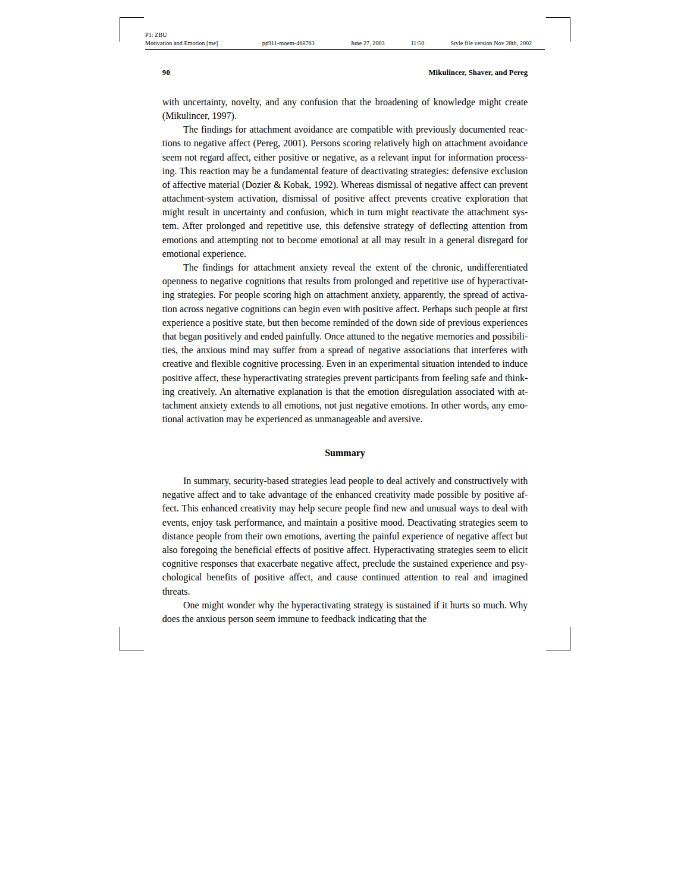P1: ZBU
Motivation and Emotion [me] pp911-moem-468763 June 27, 200311:50 Style file version Nov 28th, 2002
90 Mikulincer, Shaver, and Pereg
with uncertainty, novelty, and any confusion that the broadening of knowledge might create (Mikulincer, 1997).
The findings for attachment avoidance are compatible with previously documented reactions to negative affect (Pereg, 2001). Persons scoring relatively high on attachment avoidance seem not regard affect, either positive or negative, as a relevant input for information processing. This reaction may be a fundamental feature of deactivating strategies: defensive exclusion of affective material (Dozier & Kobak, 1992). Whereas dismissal of negative affect can prevent attachment-system activation, dismissal of positive affect prevents creative exploration that might result in uncertainty and confusion, which in turn might reactivate the attachment system. After prolonged and repetitive use, this defensive strategy of deflecting attention from emotions and attempting not to become emotional at all may result in a general disregard for emotional experience.
The findings for attachment anxiety reveal the extent of the chronic, undifferentiated openness to negative cognitions that results from prolonged and repetitive use of hyperactivating strategies. For people scoring high on attachment anxiety, apparently, the spread of activation across negative cognitions can begin even with positive affect. Perhaps such people at first experience a positive state, but then become reminded of the down side of previous experiences that began positively and ended painfully. Once attuned to the negative memories and possibilities, the anxious mind may suffer from a spread of negative associations that interferes with creative and flexible cognitive processing. Even in an experimental situation intended to induce positive affect, these hyperactivating strategies prevent participants from feeling safe and thinking creatively. An alternative explanation is that the emotion disregulation associated with attachment anxiety extends to all emotions, not just negative emotions. In other words, any emotional activation may be experienced as unmanageable and aversive.
Summary
In summary, security-based strategies lead people to deal actively and constructively with negative affect and to take advantage of the enhanced creativity made possible by positive affect. This enhanced creativity may help secure people find new and unusual ways to deal with events, enjoy task performance, and maintain a positive mood. Deactivating strategies seem to distance people from their own emotions, averting the painful experience of negative affect but also foregoing the beneficial effects of positive affect. Hyperactivating strategies seem to elicit cognitive responses that exacerbate negative affect, preclude the sustained experience and psychological benefits of positive affect, and cause continued attention to real and imagined threats.
One might wonder why the hyperactivating strategy is sustained if it hurts so much. Why does the anxious person seem immune to feedback indicating that the